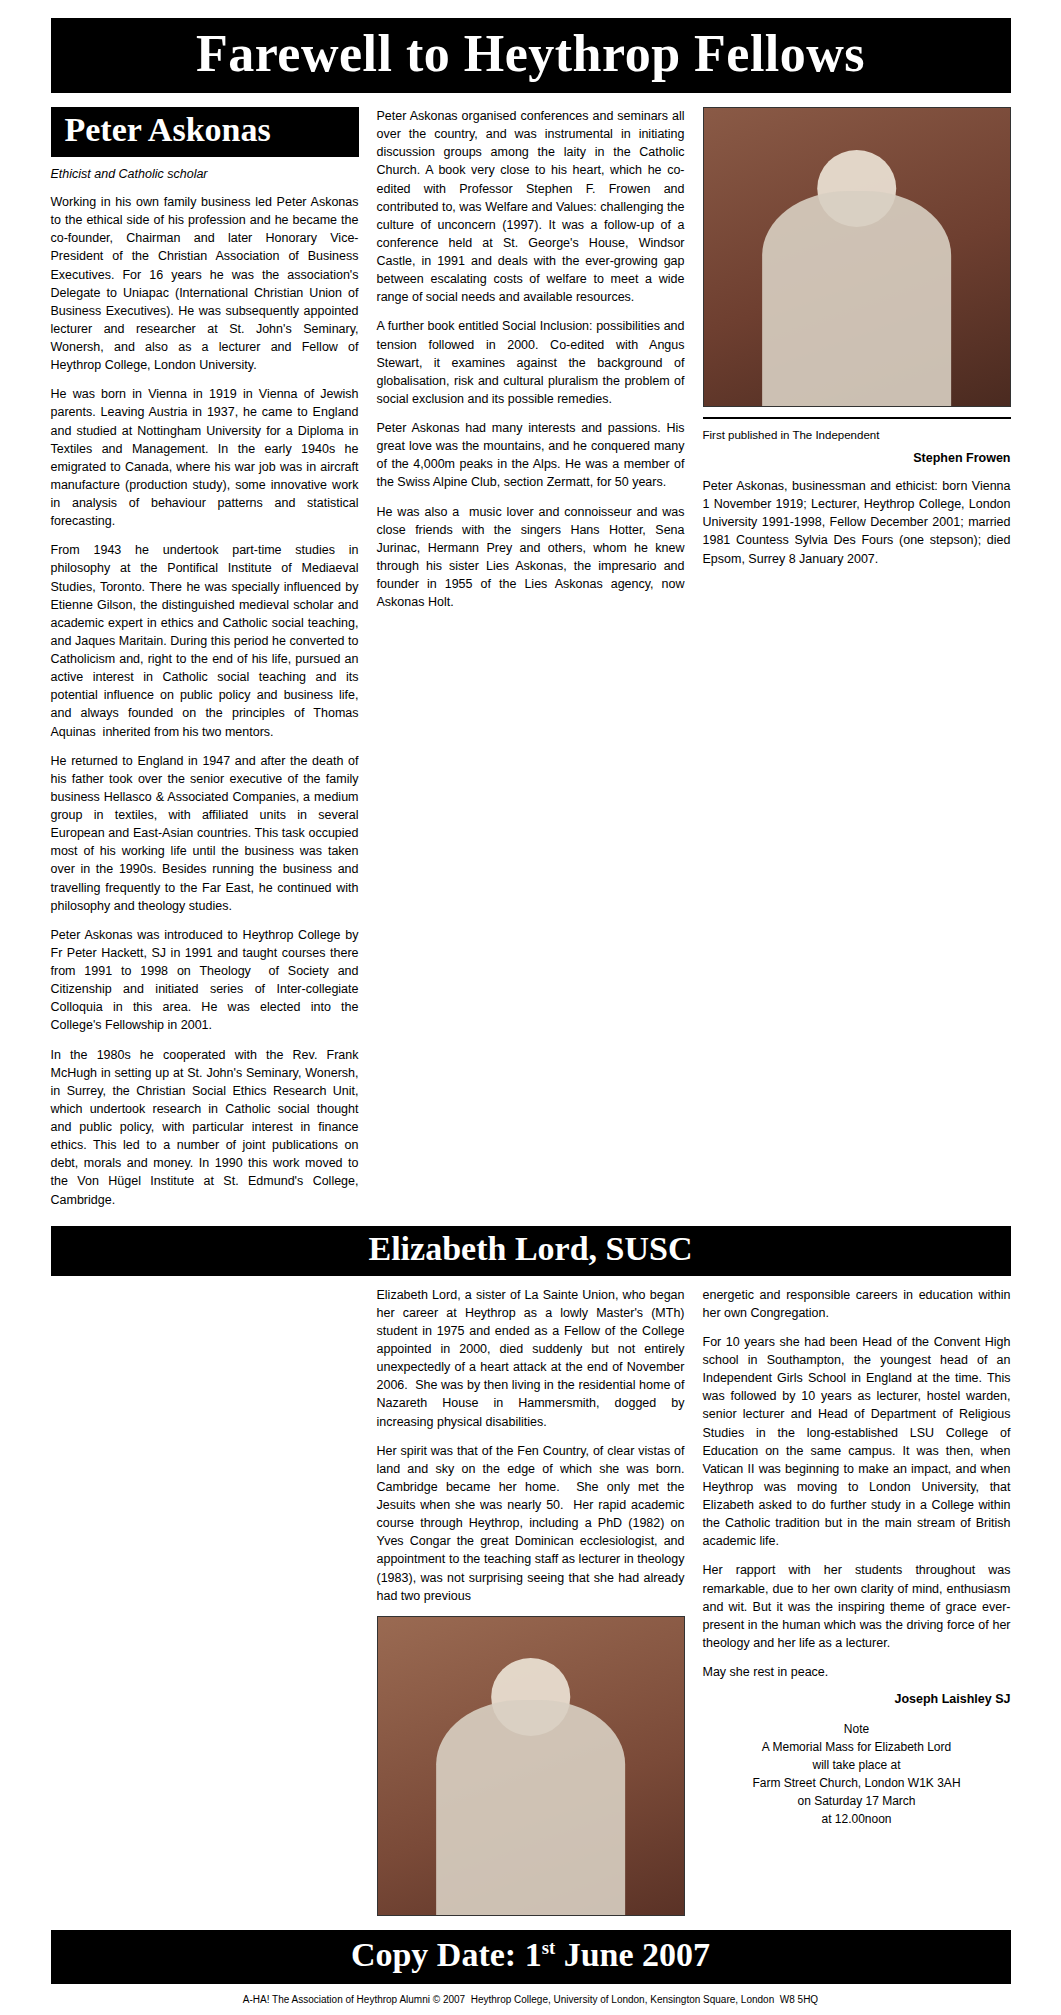Farewell to Heythrop Fellows
Peter Askonas
Ethicist and Catholic scholar
Working in his own family business led Peter Askonas to the ethical side of his profession and he became the co-founder, Chairman and later Honorary Vice-President of the Christian Association of Business Executives. For 16 years he was the association's Delegate to Uniapac (International Christian Union of Business Executives). He was subsequently appointed lecturer and researcher at St. John's Seminary, Wonersh, and also as a lecturer and Fellow of Heythrop College, London University.
He was born in Vienna in 1919 in Vienna of Jewish parents. Leaving Austria in 1937, he came to England and studied at Nottingham University for a Diploma in Textiles and Management. In the early 1940s he emigrated to Canada, where his war job was in aircraft manufacture (production study), some innovative work in analysis of behaviour patterns and statistical forecasting.
From 1943 he undertook part-time studies in philosophy at the Pontifical Institute of Mediaeval Studies, Toronto. There he was specially influenced by Etienne Gilson, the distinguished medieval scholar and academic expert in ethics and Catholic social teaching, and Jaques Maritain. During this period he converted to Catholicism and, right to the end of his life, pursued an active interest in Catholic social teaching and its potential influence on public policy and business life, and always founded on the principles of Thomas Aquinas inherited from his two mentors.
He returned to England in 1947 and after the death of his father took over the senior executive of the family business Hellasco & Associated Companies, a medium group in textiles, with affiliated units in several European and East-Asian countries. This task occupied most of his working life until the business was taken over in the 1990s. Besides running the business and travelling frequently to the Far East, he continued with philosophy and theology studies.
Peter Askonas was introduced to Heythrop College by Fr Peter Hackett, SJ in 1991 and taught courses there from 1991 to 1998 on Theology of Society and Citizenship and initiated series of Inter-collegiate Colloquia in this area. He was elected into the College's Fellowship in 2001.
In the 1980s he cooperated with the Rev. Frank McHugh in setting up at St. John's Seminary, Wonersh, in Surrey, the Christian Social Ethics Research Unit, which undertook research in Catholic social thought and public policy, with particular interest in finance ethics. This led to a number of joint publications on debt, morals and money. In 1990 this work moved to the Von Hügel Institute at St. Edmund's College, Cambridge.
Peter Askonas organised conferences and seminars all over the country, and was instrumental in initiating discussion groups among the laity in the Catholic Church. A book very close to his heart, which he co-edited with Professor Stephen F. Frowen and contributed to, was Welfare and Values: challenging the culture of unconcern (1997). It was a follow-up of a conference held at St. George's House, Windsor Castle, in 1991 and deals with the ever-growing gap between escalating costs of welfare to meet a wide range of social needs and available resources.
A further book entitled Social Inclusion: possibilities and tension followed in 2000. Co-edited with Angus Stewart, it examines against the background of globalisation, risk and cultural pluralism the problem of social exclusion and its possible remedies.
Peter Askonas had many interests and passions. His great love was the mountains, and he conquered many of the 4,000m peaks in the Alps. He was a member of the Swiss Alpine Club, section Zermatt, for 50 years.
He was also a music lover and connoisseur and was close friends with the singers Hans Hotter, Sena Jurinac, Hermann Prey and others, whom he knew through his sister Lies Askonas, the impresario and founder in 1955 of the Lies Askonas agency, now Askonas Holt.
First published in The Independent
Stephen Frowen
Peter Askonas, businessman and ethicist: born Vienna 1 November 1919; Lecturer, Heythrop College, London University 1991-1998, Fellow December 2001; married 1981 Countess Sylvia Des Fours (one stepson); died Epsom, Surrey 8 January 2007.
Elizabeth Lord, SUSC
Elizabeth Lord, a sister of La Sainte Union, who began her career at Heythrop as a lowly Master's (MTh) student in 1975 and ended as a Fellow of the College appointed in 2000, died suddenly but not entirely unexpectedly of a heart attack at the end of November 2006. She was by then living in the residential home of Nazareth House in Hammersmith, dogged by increasing physical disabilities.
Her spirit was that of the Fen Country, of clear vistas of land and sky on the edge of which she was born. Cambridge became her home. She only met the Jesuits when she was nearly 50. Her rapid academic course through Heythrop, including a PhD (1982) on Yves Congar the great Dominican ecclesiologist, and appointment to the teaching staff as lecturer in theology (1983), was not surprising seeing that she had already had two previous
energetic and responsible careers in education within her own Congregation.
For 10 years she had been Head of the Convent High school in Southampton, the youngest head of an Independent Girls School in England at the time. This was followed by 10 years as lecturer, hostel warden, senior lecturer and Head of Department of Religious Studies in the long-established LSU College of Education on the same campus. It was then, when Vatican II was beginning to make an impact, and when Heythrop was moving to London University, that Elizabeth asked to do further study in a College within the Catholic tradition but in the main stream of British academic life.
Her rapport with her students throughout was remarkable, due to her own clarity of mind, enthusiasm and wit. But it was the inspiring theme of grace ever-present in the human which was the driving force of her theology and her life as a lecturer.
May she rest in peace.
Joseph Laishley SJ
Note
A Memorial Mass for Elizabeth Lord
will take place at
Farm Street Church, London W1K 3AH
on Saturday 17 March
at 12.00noon
Copy Date: 1st June 2007
A-HA! The Association of Heythrop Alumni © 2007 Heythrop College, University of London, Kensington Square, London W8 5HQ